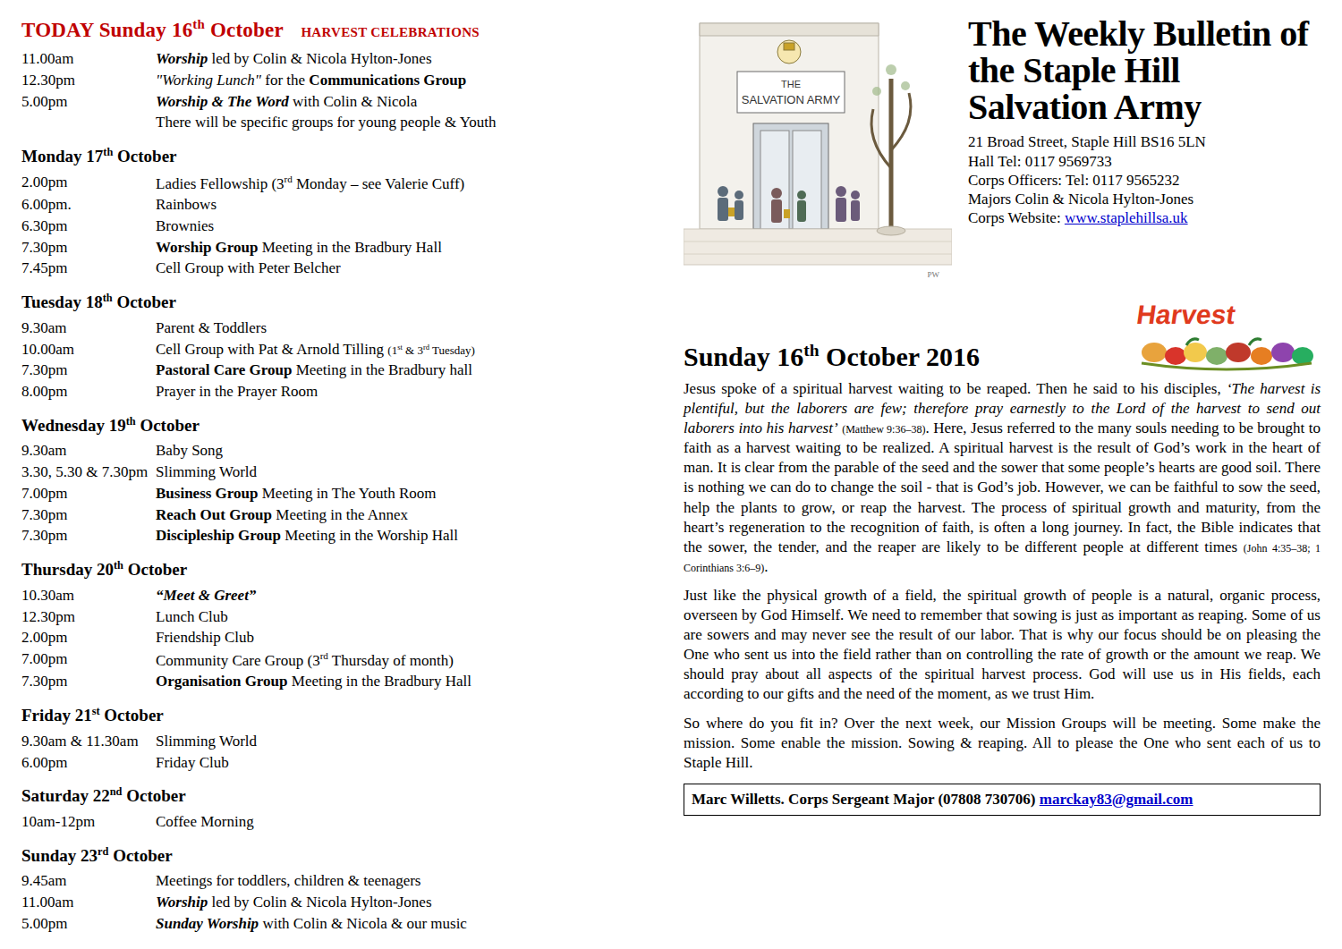TODAY Sunday 16th October HARVEST CELEBRATIONS
| 11.00am | Worship led by Colin & Nicola Hylton-Jones |
| 12.30pm | "Working Lunch" for the Communications Group |
| 5.00pm | Worship & The Word with Colin & Nicola |
| | There will be specific groups for young people & Youth |
Monday 17th October
| 2.00pm | Ladies Fellowship (3 rd Monday – see Valerie Cuff) |
| 6.00pm. | Rainbows |
| 6.30pm | Brownies |
| 7.30pm | Worship Group Meeting in the Bradbury Hall |
| 7.45pm | Cell Group with Peter Belcher |
Tuesday 18th October
| 9.30am | Parent & Toddlers |
| 10.00am | Cell Group with Pat & Arnold Tilling (1 st & 3 rd Tuesday) |
| 7.30pm | Pastoral Care Group Meeting in the Bradbury hall |
| 8.00pm | Prayer in the Prayer Room |
Wednesday 19th October
| 9.30am | Baby Song |
| 3.30, 5.30 & 7.30pm | Slimming World |
| 7.00pm | Business Group Meeting in The Youth Room |
| 7.30pm | Reach Out Group Meeting in the Annex |
| 7.30pm | Discipleship Group Meeting in the Worship Hall |
Thursday 20th October
| 10.30am | “Meet & Greet” |
| 12.30pm | Lunch Club |
| 2.00pm | Friendship Club |
| 7.00pm | Community Care Group (3 rd Thursday of month) |
| 7.30pm | Organisation Group Meeting in the Bradbury Hall |
Friday 21st October
| 9.30am & 11.30am | Slimming World |
| 6.00pm | Friday Club |
Saturday 22nd October
| 10am-12pm | Coffee Morning |
Sunday 23rd October
| 9.45am | Meetings for toddlers, children & teenagers |
| 11.00am | Worship led by Colin & Nicola Hylton-Jones |
| 5.00pm | Sunday Worship with Colin & Nicola & our music |
Sketch of the Salvation Army hall entrance THE SALVATION ARMY PW
The Weekly Bulletin of the Staple Hill Salvation Army
21 Broad Street, Staple Hill BS16 5LN
Hall Tel: 0117 9569733
Corps Officers: Tel: 0117 9565232
Majors Colin & Nicola Hylton-Jones
Corps Website: www.staplehillsa.uk
Sunday 16th October 2016
Harvest Harvest
Jesus spoke of a spiritual harvest waiting to be reaped. Then he said to his disciples, ‘The harvest is plentiful, but the laborers are few; therefore pray earnestly to the Lord of the harvest to send out laborers into his harvest’ (Matthew 9:36–38). Here, Jesus referred to the many souls needing to be brought to faith as a harvest waiting to be realized. A spiritual harvest is the result of God’s work in the heart of man. It is clear from the parable of the seed and the sower that some people’s hearts are good soil. There is nothing we can do to change the soil - that is God’s job. However, we can be faithful to sow the seed, help the plants to grow, or reap the harvest. The process of spiritual growth and maturity, from the heart’s regeneration to the recognition of faith, is often a long journey. In fact, the Bible indicates that the sower, the tender, and the reaper are likely to be different people at different times (John 4:35–38; 1 Corinthians 3:6–9).
Just like the physical growth of a field, the spiritual growth of people is a natural, organic process, overseen by God Himself. We need to remember that sowing is just as important as reaping. Some of us are sowers and may never see the result of our labor. That is why our focus should be on pleasing the One who sent us into the field rather than on controlling the rate of growth or the amount we reap. We should pray about all aspects of the spiritual harvest process. God will use us in His fields, each according to our gifts and the need of the moment, as we trust Him.
So where do you fit in? Over the next week, our Mission Groups will be meeting. Some make the mission. Some enable the mission. Sowing & reaping. All to please the One who sent each of us to Staple Hill.
Marc Willetts. Corps Sergeant Major (07808 730706) marckay83@gmail.com